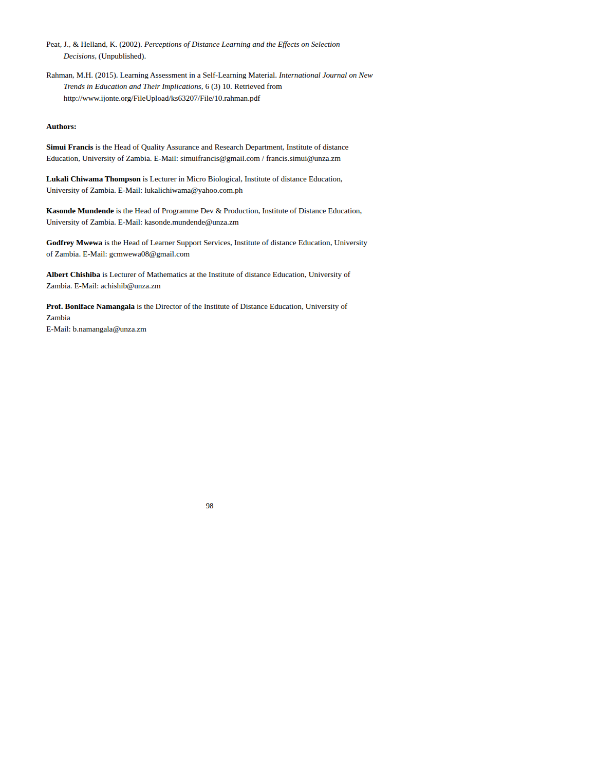Peat, J., & Helland, K. (2002). Perceptions of Distance Learning and the Effects on Selection Decisions, (Unpublished).
Rahman, M.H. (2015). Learning Assessment in a Self-Learning Material. International Journal on New Trends in Education and Their Implications, 6 (3) 10. Retrieved from http://www.ijonte.org/FileUpload/ks63207/File/10.rahman.pdf
Authors:
Simui Francis is the Head of Quality Assurance and Research Department, Institute of distance Education, University of Zambia. E-Mail: simuifrancis@gmail.com / francis.simui@unza.zm
Lukali Chiwama Thompson is Lecturer in Micro Biological, Institute of distance Education, University of Zambia. E-Mail: lukalichiwama@yahoo.com.ph
Kasonde Mundende is the Head of Programme Dev & Production, Institute of Distance Education, University of Zambia. E-Mail: kasonde.mundende@unza.zm
Godfrey Mwewa is the Head of Learner Support Services, Institute of distance Education, University of Zambia. E-Mail: gcmwewa08@gmail.com
Albert Chishiba is Lecturer of Mathematics at the Institute of distance Education, University of Zambia. E-Mail: achishib@unza.zm
Prof. Boniface Namangala is the Director of the Institute of Distance Education, University of Zambia
E-Mail: b.namangala@unza.zm
98